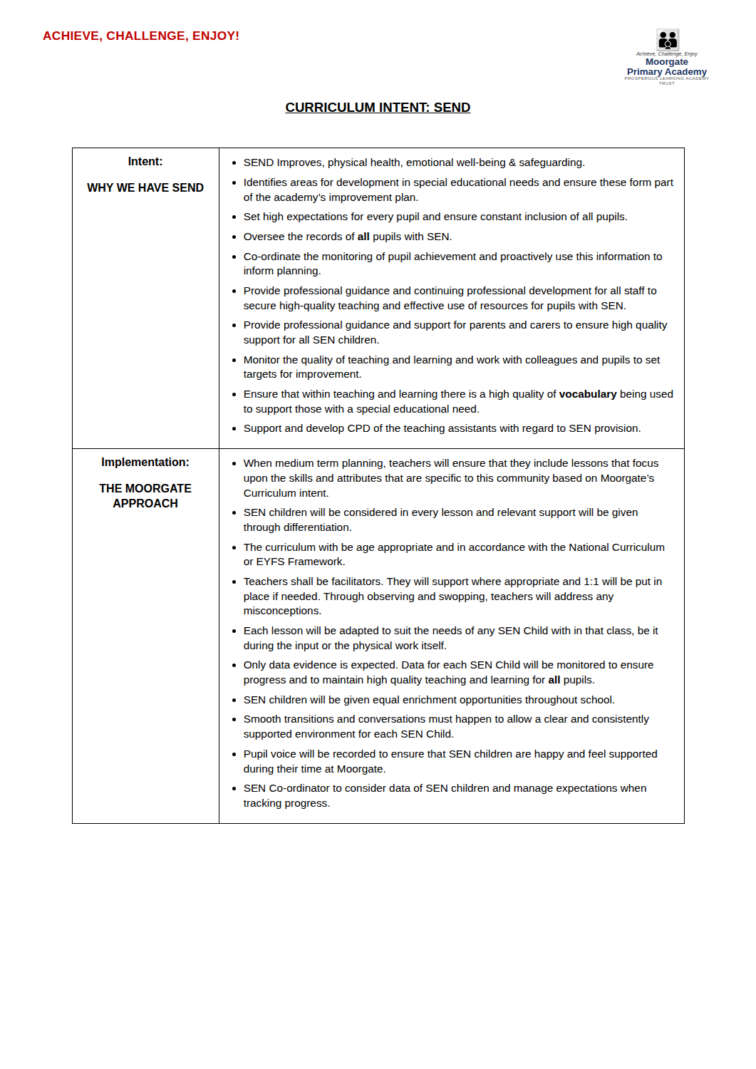ACHIEVE, CHALLENGE, ENJOY!
👪
Achieve, Challenge, Enjoy
Moorgate
Primary Academy
PROSPEROUS LEARNING ACADEMY TRUST
CURRICULUM INTENT: SEND
| Intent: WHY WE HAVE SEND | SEND Improves, physical health, emotional well-being & safeguarding. Identifies areas for development in special educational needs and ensure these form part of the academy’s improvement plan. Set high expectations for every pupil and ensure constant inclusion of all pupils. Oversee the records of all pupils with SEN. Co-ordinate the monitoring of pupil achievement and proactively use this information to inform planning. Provide professional guidance and continuing professional development for all staff to secure high-quality teaching and effective use of resources for pupils with SEN. Provide professional guidance and support for parents and carers to ensure high quality support for all SEN children. Monitor the quality of teaching and learning and work with colleagues and pupils to set targets for improvement. Ensure that within teaching and learning there is a high quality of vocabulary being used to support those with a special educational need. Support and develop CPD of the teaching assistants with regard to SEN provision. |
| Implementation: THE MOORGATE APPROACH | When medium term planning, teachers will ensure that they include lessons that focus upon the skills and attributes that are specific to this community based on Moorgate’s Curriculum intent. SEN children will be considered in every lesson and relevant support will be given through differentiation. The curriculum with be age appropriate and in accordance with the National Curriculum or EYFS Framework. Teachers shall be facilitators. They will support where appropriate and 1:1 will be put in place if needed. Through observing and swopping, teachers will address any misconceptions. Each lesson will be adapted to suit the needs of any SEN Child with in that class, be it during the input or the physical work itself. Only data evidence is expected. Data for each SEN Child will be monitored to ensure progress and to maintain high quality teaching and learning for all pupils. SEN children will be given equal enrichment opportunities throughout school. Smooth transitions and conversations must happen to allow a clear and consistently supported environment for each SEN Child. Pupil voice will be recorded to ensure that SEN children are happy and feel supported during their time at Moorgate. SEN Co-ordinator to consider data of SEN children and manage expectations when tracking progress. |